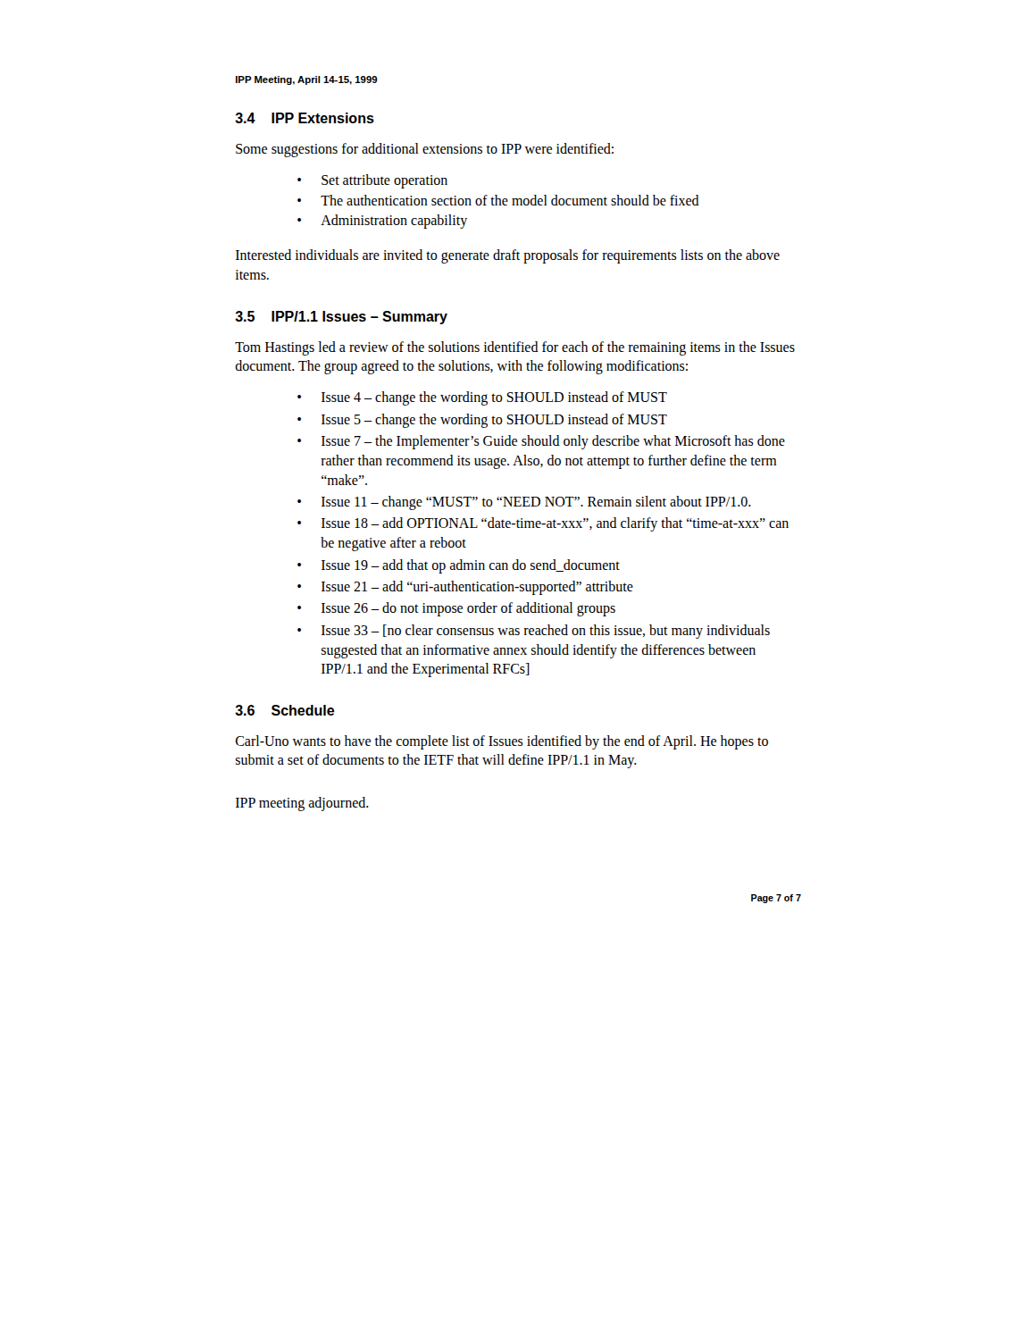IPP Meeting, April 14-15, 1999
3.4 IPP Extensions
Some suggestions for additional extensions to IPP were identified:
Set attribute operation
The authentication section of the model document should be fixed
Administration capability
Interested individuals are invited to generate draft proposals for requirements lists on the above items.
3.5 IPP/1.1 Issues – Summary
Tom Hastings led a review of the solutions identified for each of the remaining items in the Issues document. The group agreed to the solutions, with the following modifications:
Issue 4 – change the wording to SHOULD instead of MUST
Issue 5 – change the wording to SHOULD instead of MUST
Issue 7 – the Implementer’s Guide should only describe what Microsoft has done rather than recommend its usage. Also, do not attempt to further define the term “make”.
Issue 11 – change “MUST” to “NEED NOT”. Remain silent about IPP/1.0.
Issue 18 – add OPTIONAL “date-time-at-xxx”, and clarify that “time-at-xxx” can be negative after a reboot
Issue 19 – add that op admin can do send_document
Issue 21 – add “uri-authentication-supported” attribute
Issue 26 – do not impose order of additional groups
Issue 33 – [no clear consensus was reached on this issue, but many individuals suggested that an informative annex should identify the differences between IPP/1.1 and the Experimental RFCs]
3.6 Schedule
Carl-Uno wants to have the complete list of Issues identified by the end of April. He hopes to submit a set of documents to the IETF that will define IPP/1.1 in May.
IPP meeting adjourned.
Page 7 of 7